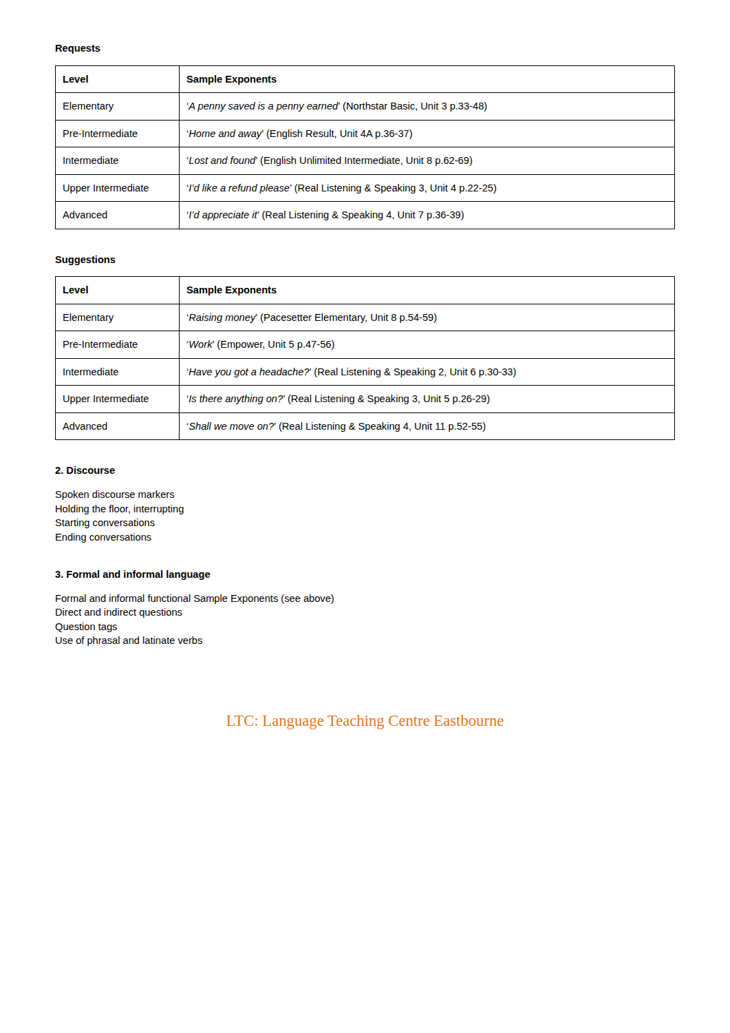Requests
| Level | Sample Exponents |
| --- | --- |
| Elementary | ‘ A penny saved is a penny earned ’ (Northstar Basic, Unit 3 p.33-48) |
| Pre-Intermediate | ‘ Home and away ’ (English Result, Unit 4A p.36-37) |
| Intermediate | ‘ Lost and found ’ (English Unlimited Intermediate, Unit 8 p.62-69) |
| Upper Intermediate | ‘ I’d like a refund please ’ (Real Listening & Speaking 3, Unit 4 p.22-25) |
| Advanced | ‘ I’d appreciate it ’ (Real Listening & Speaking 4, Unit 7 p.36-39) |
Suggestions
| Level | Sample Exponents |
| --- | --- |
| Elementary | ‘ Raising money ’ (Pacesetter Elementary, Unit 8 p.54-59) |
| Pre-Intermediate | ‘ Work ’ (Empower, Unit 5 p.47-56) |
| Intermediate | ‘ Have you got a headache? ’ (Real Listening & Speaking 2, Unit 6 p.30-33) |
| Upper Intermediate | ‘ Is there anything on? ’ (Real Listening & Speaking 3, Unit 5 p.26-29) |
| Advanced | ‘ Shall we move on? ’ (Real Listening & Speaking 4, Unit 11 p.52-55) |
2. Discourse
Spoken discourse markers
Holding the floor, interrupting
Starting conversations
Ending conversations
3. Formal and informal language
Formal and informal functional Sample Exponents (see above)
Direct and indirect questions
Question tags
Use of phrasal and latinate verbs
LTC: Language Teaching Centre Eastbourne